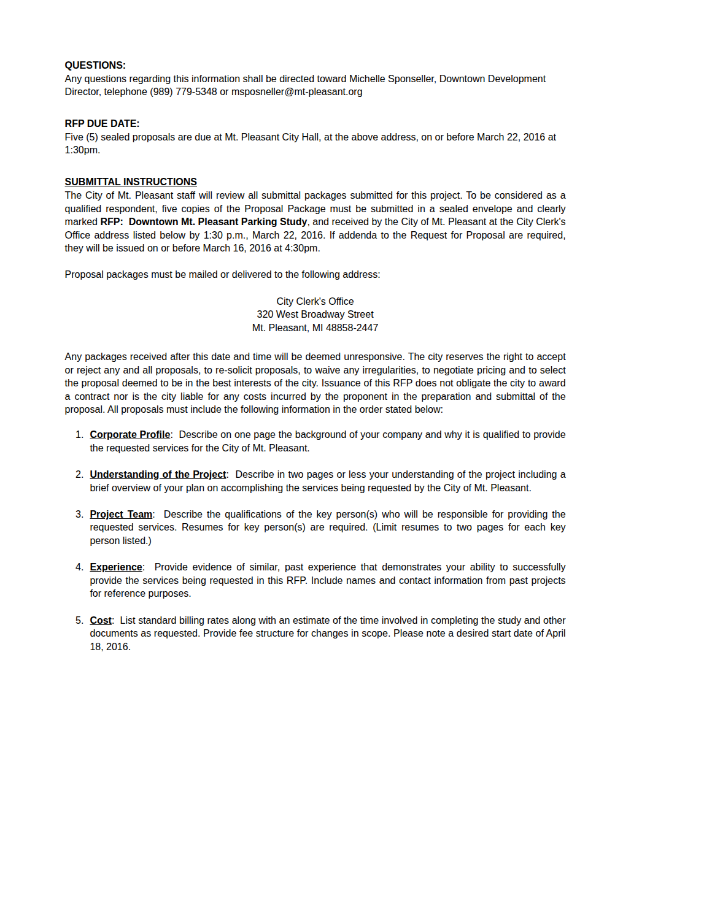QUESTIONS:
Any questions regarding this information shall be directed toward Michelle Sponseller, Downtown Development Director, telephone (989) 779-5348 or msposneller@mt-pleasant.org
RFP DUE DATE:
Five (5) sealed proposals are due at Mt. Pleasant City Hall, at the above address, on or before March 22, 2016 at 1:30pm.
SUBMITTAL INSTRUCTIONS
The City of Mt. Pleasant staff will review all submittal packages submitted for this project. To be considered as a qualified respondent, five copies of the Proposal Package must be submitted in a sealed envelope and clearly marked RFP: Downtown Mt. Pleasant Parking Study, and received by the City of Mt. Pleasant at the City Clerk's Office address listed below by 1:30 p.m., March 22, 2016. If addenda to the Request for Proposal are required, they will be issued on or before March 16, 2016 at 4:30pm.
Proposal packages must be mailed or delivered to the following address:
City Clerk's Office
320 West Broadway Street
Mt. Pleasant, MI 48858-2447
Any packages received after this date and time will be deemed unresponsive. The city reserves the right to accept or reject any and all proposals, to re-solicit proposals, to waive any irregularities, to negotiate pricing and to select the proposal deemed to be in the best interests of the city. Issuance of this RFP does not obligate the city to award a contract nor is the city liable for any costs incurred by the proponent in the preparation and submittal of the proposal. All proposals must include the following information in the order stated below:
Corporate Profile: Describe on one page the background of your company and why it is qualified to provide the requested services for the City of Mt. Pleasant.
Understanding of the Project: Describe in two pages or less your understanding of the project including a brief overview of your plan on accomplishing the services being requested by the City of Mt. Pleasant.
Project Team: Describe the qualifications of the key person(s) who will be responsible for providing the requested services. Resumes for key person(s) are required. (Limit resumes to two pages for each key person listed.)
Experience: Provide evidence of similar, past experience that demonstrates your ability to successfully provide the services being requested in this RFP. Include names and contact information from past projects for reference purposes.
Cost: List standard billing rates along with an estimate of the time involved in completing the study and other documents as requested. Provide fee structure for changes in scope. Please note a desired start date of April 18, 2016.